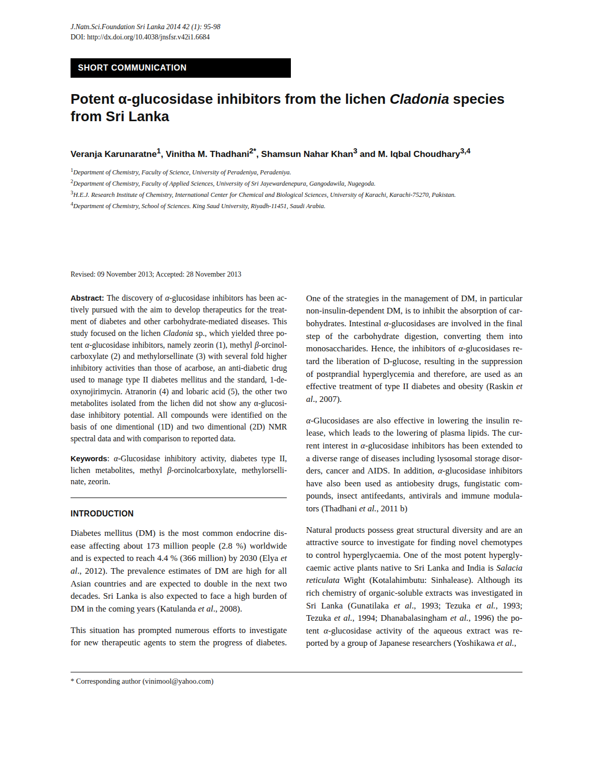J.Natn.Sci.Foundation Sri Lanka 2014 42 (1): 95-98
DOI: http://dx.doi.org/10.4038/jnsfsr.v42i1.6684
SHORT COMMUNICATION
Potent α-glucosidase inhibitors from the lichen Cladonia species from Sri Lanka
Veranja Karunaratne1, Vinitha M. Thadhani2*, Shamsun Nahar Khan3 and M. Iqbal Choudhary3,4
1Department of Chemistry, Faculty of Science, University of Peradeniya, Peradeniya.
2Department of Chemistry, Faculty of Applied Sciences, University of Sri Jayewardenepura, Gangodawila, Nugegoda.
3H.E.J. Research Institute of Chemistry, International Center for Chemical and Biological Sciences, University of Karachi, Karachi-75270, Pakistan.
4Department of Chemistry, School of Sciences. King Saud University, Riyadh-11451, Saudi Arabia.
Revised: 09 November 2013; Accepted: 28 November 2013
Abstract: The discovery of α-glucosidase inhibitors has been actively pursued with the aim to develop therapeutics for the treatment of diabetes and other carbohydrate-mediated diseases. This study focused on the lichen Cladonia sp., which yielded three potent α-glucosidase inhibitors, namely zeorin (1), methyl β-orcinolcarboxylate (2) and methylorsellinate (3) with several fold higher inhibitory activities than those of acarbose, an anti-diabetic drug used to manage type II diabetes mellitus and the standard, 1-deoxynojirimycin. Atranorin (4) and lobaric acid (5), the other two metabolites isolated from the lichen did not show any α-glucosidase inhibitory potential. All compounds were identified on the basis of one dimentional (1D) and two dimentional (2D) NMR spectral data and with comparison to reported data.
Keywords: α-Glucosidase inhibitory activity, diabetes type II, lichen metabolites, methyl β-orcinolcarboxylate, methylorsellinate, zeorin.
INTRODUCTION
Diabetes mellitus (DM) is the most common endocrine disease affecting about 173 million people (2.8 %) worldwide and is expected to reach 4.4 % (366 million) by 2030 (Elya et al., 2012). The prevalence estimates of DM are high for all Asian countries and are expected to double in the next two decades. Sri Lanka is also expected to face a high burden of DM in the coming years (Katulanda et al., 2008).
This situation has prompted numerous efforts to investigate for new therapeutic agents to stem the progress of diabetes. One of the strategies in the management of DM, in particular non-insulin-dependent DM, is to inhibit the absorption of carbohydrates. Intestinal α-glucosidases are involved in the final step of the carbohydrate digestion, converting them into monosaccharides. Hence, the inhibitors of α-glucosidases retard the liberation of D-glucose, resulting in the suppression of postprandial hyperglycemia and therefore, are used as an effective treatment of type II diabetes and obesity (Raskin et al., 2007).
α-Glucosidases are also effective in lowering the insulin release, which leads to the lowering of plasma lipids. The current interest in α-glucosidase inhibitors has been extended to a diverse range of diseases including lysosomal storage disorders, cancer and AIDS. In addition, α-glucosidase inhibitors have also been used as antiobesity drugs, fungistatic compounds, insect antifeedants, antivirals and immune modulators (Thadhani et al., 2011 b)
Natural products possess great structural diversity and are an attractive source to investigate for finding novel chemotypes to control hyperglycaemia. One of the most potent hyperglycaemic active plants native to Sri Lanka and India is Salacia reticulata Wight (Kotalahimbutu: Sinhalease). Although its rich chemistry of organic-soluble extracts was investigated in Sri Lanka (Gunatilaka et al., 1993; Tezuka et al., 1993; Tezuka et al., 1994; Dhanabalasingham et al., 1996) the potent α-glucosidase activity of the aqueous extract was reported by a group of Japanese researchers (Yoshikawa et al.,
* Corresponding author (vinimool@yahoo.com)